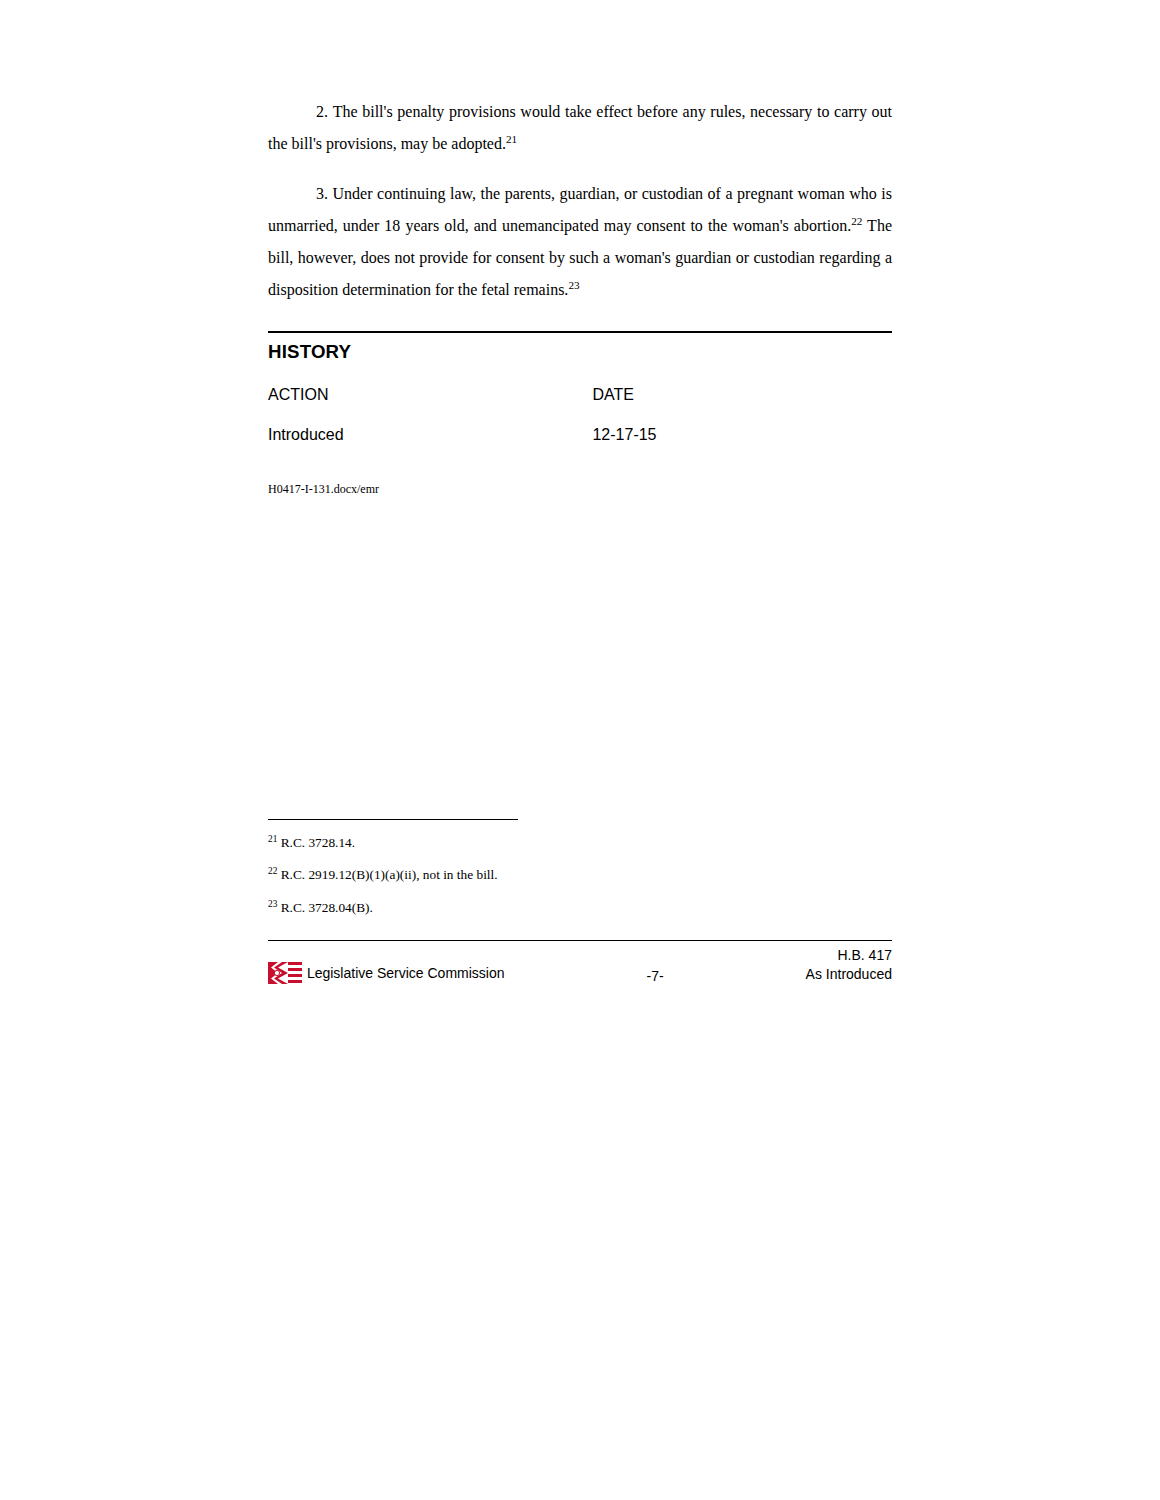2. The bill's penalty provisions would take effect before any rules, necessary to carry out the bill's provisions, may be adopted.21
3. Under continuing law, the parents, guardian, or custodian of a pregnant woman who is unmarried, under 18 years old, and unemancipated may consent to the woman's abortion.22 The bill, however, does not provide for consent by such a woman's guardian or custodian regarding a disposition determination for the fetal remains.23
HISTORY
| ACTION | DATE |
| --- | --- |
| Introduced | 12-17-15 |
H0417-I-131.docx/emr
21 R.C. 3728.14.
22 R.C. 2919.12(B)(1)(a)(ii), not in the bill.
23 R.C. 3728.04(B).
Legislative Service Commission
-7-
H.B. 417
As Introduced